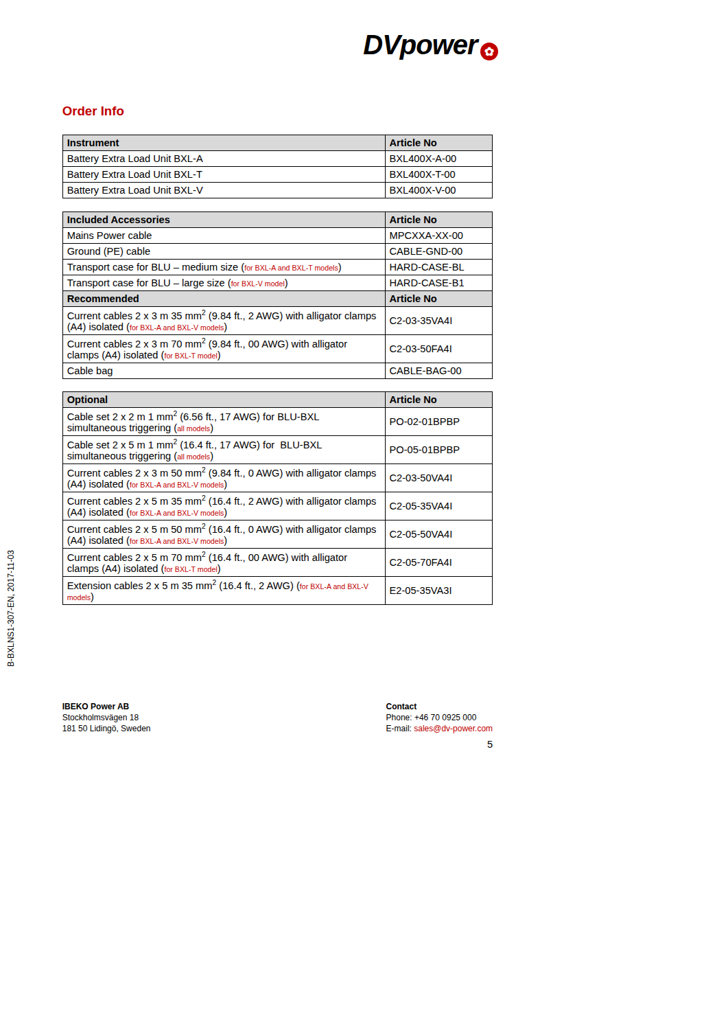DVpower✿
Order Info
| Instrument | Article No |
| --- | --- |
| Battery Extra Load Unit BXL-A | BXL400X-A-00 |
| Battery Extra Load Unit BXL-T | BXL400X-T-00 |
| Battery Extra Load Unit BXL-V | BXL400X-V-00 |
| Included Accessories | Article No |
| Mains Power cable | MPCXXA-XX-00 |
| Ground (PE) cable | CABLE-GND-00 |
| Transport case for BLU – medium size ( for BXL-A and BXL-T models ) | HARD-CASE-BL |
| Transport case for BLU – large size ( for BXL-V model ) | HARD-CASE-B1 |
| Recommended | Article No |
| Current cables 2 x 3 m 35 mm 2 (9.84 ft., 2 AWG) with alligator clamps (A4) isolated ( for BXL-A and BXL-V models ) | C2-03-35VA4I |
| Current cables 2 x 3 m 70 mm 2 (9.84 ft., 00 AWG) with alligator clamps (A4) isolated ( for BXL-T model ) | C2-03-50FA4I |
| Cable bag | CABLE-BAG-00 |
| Optional | Article No |
| Cable set 2 x 2 m 1 mm 2 (6.56 ft., 17 AWG) for BLU-BXL simultaneous triggering ( all models ) | PO-02-01BPBP |
| Cable set 2 x 5 m 1 mm 2 (16.4 ft., 17 AWG) for BLU-BXL simultaneous triggering ( all models ) | PO-05-01BPBP |
| Current cables 2 x 3 m 50 mm 2 (9.84 ft., 0 AWG) with alligator clamps (A4) isolated ( for BXL-A and BXL-V models ) | C2-03-50VA4I |
| Current cables 2 x 5 m 35 mm 2 (16.4 ft., 2 AWG) with alligator clamps (A4) isolated ( for BXL-A and BXL-V models ) | C2-05-35VA4I |
| Current cables 2 x 5 m 50 mm 2 (16.4 ft., 0 AWG) with alligator clamps (A4) isolated ( for BXL-A and BXL-V models ) | C2-05-50VA4I |
| Current cables 2 x 5 m 70 mm 2 (16.4 ft., 00 AWG) with alligator clamps (A4) isolated ( for BXL-T model ) | C2-05-70FA4I |
| Extension cables 2 x 5 m 35 mm 2 (16.4 ft., 2 AWG) ( for BXL-A and BXL-V models ) | E2-05-35VA3I |
B-BXLNS1-307-EN, 2017-11-03
IBEKO Power AB
Stockholmsvägen 18
181 50 Lidingö, Sweden
Contact
Phone: +46 70 0925 000
E-mail: sales@dv-power.com
5